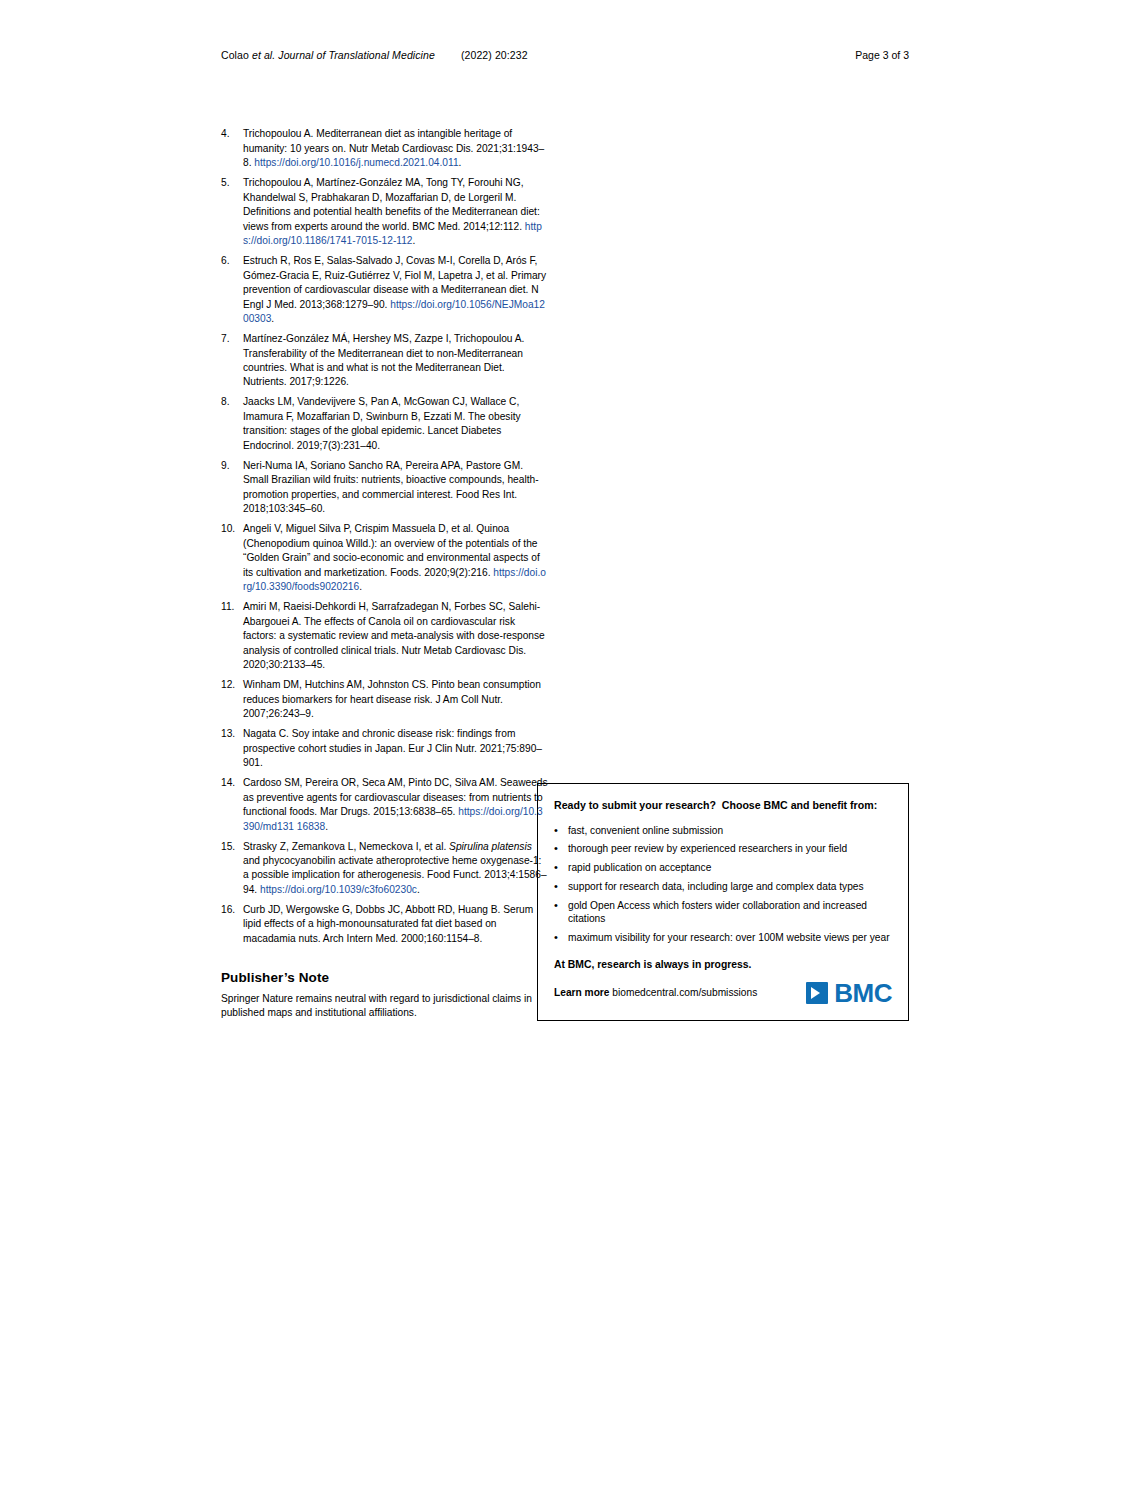Colao et al. Journal of Translational Medicine(2022) 20:232
Page 3 of 3
4. Trichopoulou A. Mediterranean diet as intangible heritage of humanity: 10 years on. Nutr Metab Cardiovasc Dis. 2021;31:1943–8. https://doi.org/10.1016/j.numecd.2021.04.011.
5. Trichopoulou A, Martínez-González MA, Tong TY, Forouhi NG, Khandelwal S, Prabhakaran D, Mozaffarian D, de Lorgeril M. Definitions and potential health benefits of the Mediterranean diet: views from experts around the world. BMC Med. 2014;12:112. https://doi.org/10.1186/1741-7015-12-112.
6. Estruch R, Ros E, Salas-Salvado J, Covas M-I, Corella D, Arós F, Gómez-Gracia E, Ruiz-Gutiérrez V, Fiol M, Lapetra J, et al. Primary prevention of cardiovascular disease with a Mediterranean diet. N Engl J Med. 2013;368:1279–90. https://doi.org/10.1056/NEJMoa1200303.
7. Martínez-González MÁ, Hershey MS, Zazpe I, Trichopoulou A. Transferability of the Mediterranean diet to non-Mediterranean countries. What is and what is not the Mediterranean Diet. Nutrients. 2017;9:1226.
8. Jaacks LM, Vandevijvere S, Pan A, McGowan CJ, Wallace C, Imamura F, Mozaffarian D, Swinburn B, Ezzati M. The obesity transition: stages of the global epidemic. Lancet Diabetes Endocrinol. 2019;7(3):231–40.
9. Neri-Numa IA, Soriano Sancho RA, Pereira APA, Pastore GM. Small Brazilian wild fruits: nutrients, bioactive compounds, health-promotion properties, and commercial interest. Food Res Int. 2018;103:345–60.
10. Angeli V, Miguel Silva P, Crispim Massuela D, et al. Quinoa (Chenopodium quinoa Willd.): an overview of the potentials of the “Golden Grain” and socio-economic and environmental aspects of its cultivation and marketization. Foods. 2020;9(2):216. https://doi.org/10.3390/foods9020216.
11. Amiri M, Raeisi-Dehkordi H, Sarrafzadegan N, Forbes SC, Salehi-Abargouei A. The effects of Canola oil on cardiovascular risk factors: a systematic review and meta-analysis with dose-response analysis of controlled clinical trials. Nutr Metab Cardiovasc Dis. 2020;30:2133–45.
12. Winham DM, Hutchins AM, Johnston CS. Pinto bean consumption reduces biomarkers for heart disease risk. J Am Coll Nutr. 2007;26:243–9.
13. Nagata C. Soy intake and chronic disease risk: findings from prospective cohort studies in Japan. Eur J Clin Nutr. 2021;75:890–901.
14. Cardoso SM, Pereira OR, Seca AM, Pinto DC, Silva AM. Seaweeds as preventive agents for cardiovascular diseases: from nutrients to functional foods. Mar Drugs. 2015;13:6838–65. https://doi.org/10.3390/md131 16838.
15. Strasky Z, Zemankova L, Nemeckova I, et al. Spirulina platensis and phycocyanobilin activate atheroprotective heme oxygenase-1: a possible implication for atherogenesis. Food Funct. 2013;4:1586–94. https://doi.org/10.1039/c3fo60230c.
16. Curb JD, Wergowske G, Dobbs JC, Abbott RD, Huang B. Serum lipid effects of a high-monounsaturated fat diet based on macadamia nuts. Arch Intern Med. 2000;160:1154–8.
Publisher’s Note
Springer Nature remains neutral with regard to jurisdictional claims in published maps and institutional affiliations.
Ready to submit your research? Choose BMC and benefit from:
fast, convenient online submission
thorough peer review by experienced researchers in your field
rapid publication on acceptance
support for research data, including large and complex data types
gold Open Access which fosters wider collaboration and increased citations
maximum visibility for your research: over 100M website views per year
At BMC, research is always in progress.
Learn more biomedcentral.com/submissions
BMC